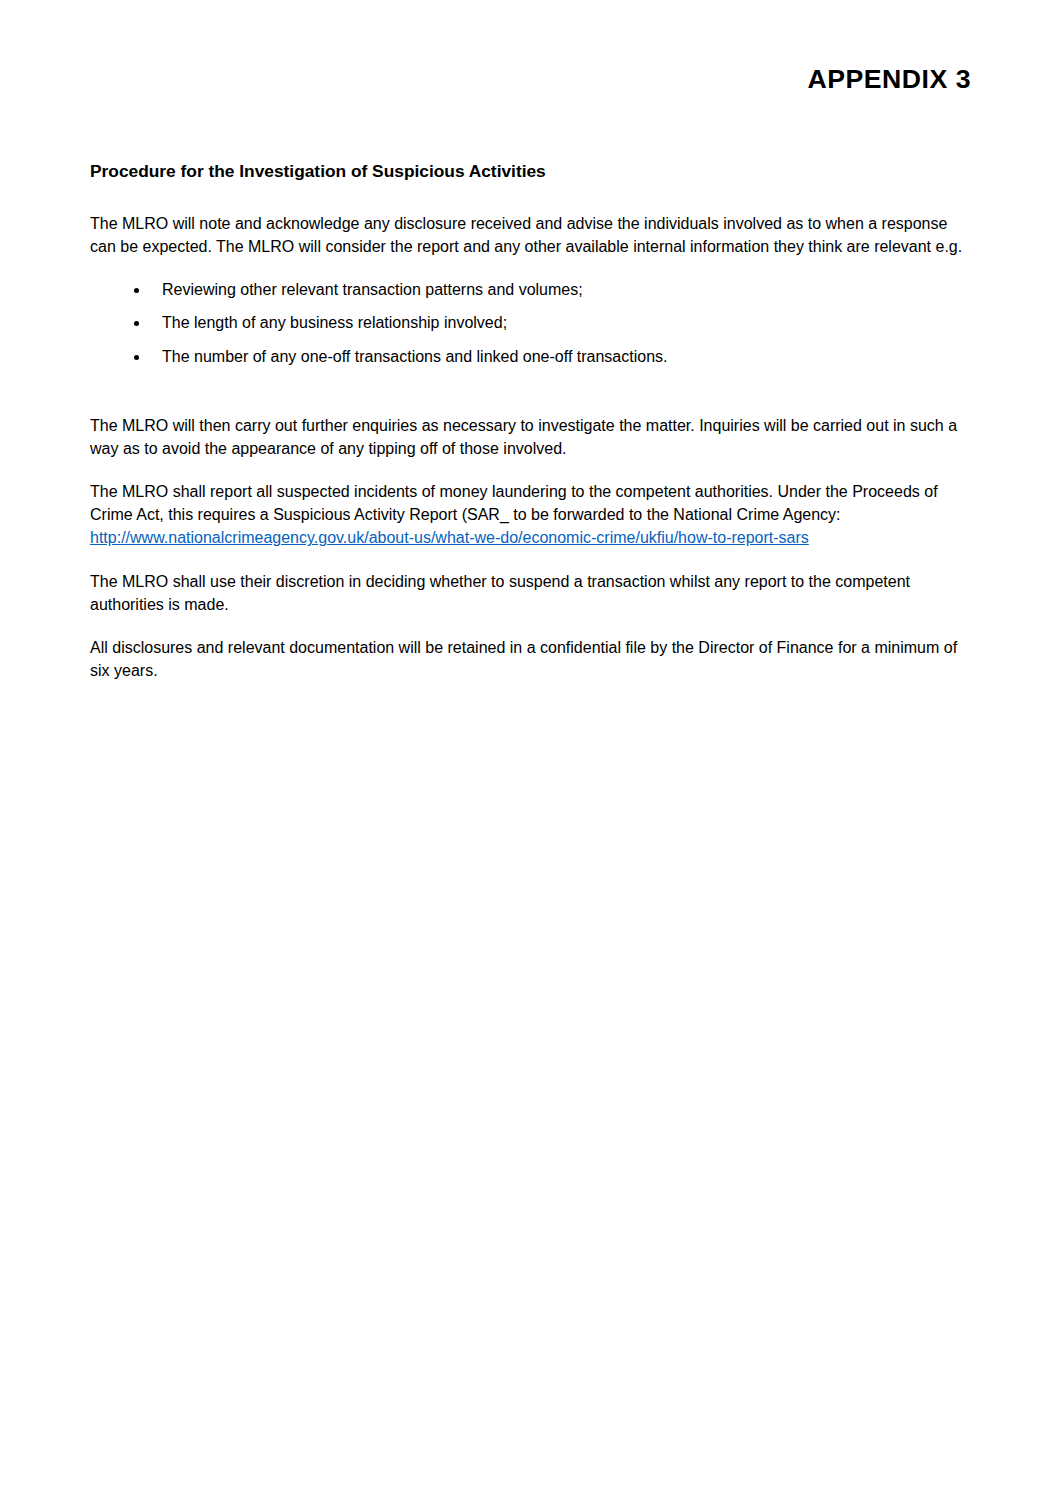APPENDIX 3
Procedure for the Investigation of Suspicious Activities
The MLRO will note and acknowledge any disclosure received and advise the individuals involved as to when a response can be expected. The MLRO will consider the report and any other available internal information they think are relevant e.g.
Reviewing other relevant transaction patterns and volumes;
The length of any business relationship involved;
The number of any one-off transactions and linked one-off transactions.
The MLRO will then carry out further enquiries as necessary to investigate the matter. Inquiries will be carried out in such a way as to avoid the appearance of any tipping off of those involved.
The MLRO shall report all suspected incidents of money laundering to the competent authorities. Under the Proceeds of Crime Act, this requires a Suspicious Activity Report (SAR_ to be forwarded to the National Crime Agency:
http://www.nationalcrimeagency.gov.uk/about-us/what-we-do/economic-crime/ukfiu/how-to-report-sars
The MLRO shall use their discretion in deciding whether to suspend a transaction whilst any report to the competent authorities is made.
All disclosures and relevant documentation will be retained in a confidential file by the Director of Finance for a minimum of six years.